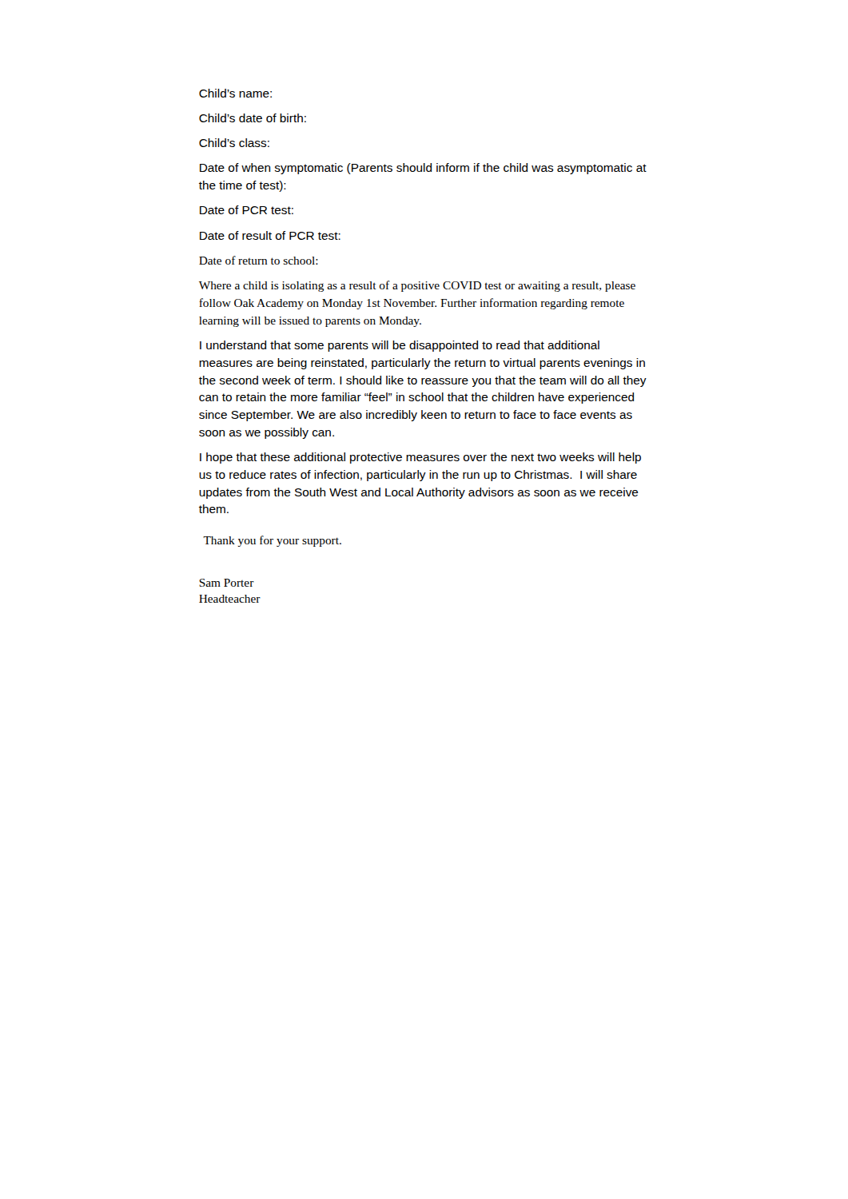Child’s name:
Child’s date of birth:
Child’s class:
Date of when symptomatic (Parents should inform if the child was asymptomatic at the time of test):
Date of PCR test:
Date of result of PCR test:
Date of return to school:
Where a child is isolating as a result of a positive COVID test or awaiting a result, please follow Oak Academy on Monday 1st November. Further information regarding remote learning will be issued to parents on Monday.
I understand that some parents will be disappointed to read that additional measures are being reinstated, particularly the return to virtual parents evenings in the second week of term. I should like to reassure you that the team will do all they can to retain the more familiar “feel” in school that the children have experienced since September. We are also incredibly keen to return to face to face events as soon as we possibly can.
I hope that these additional protective measures over the next two weeks will help us to reduce rates of infection, particularly in the run up to Christmas. I will share updates from the South West and Local Authority advisors as soon as we receive them.
Thank you for your support.
Sam Porter
Headteacher